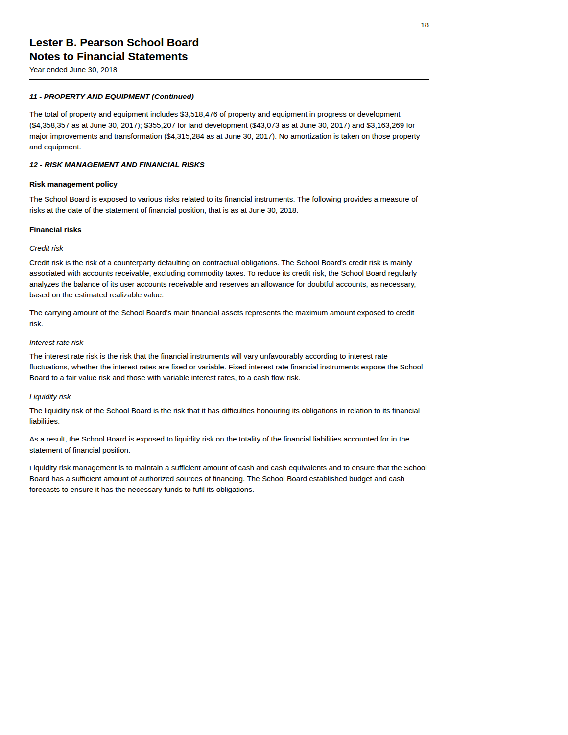18
Lester B. Pearson School Board
Notes to Financial Statements
Year ended June 30, 2018
11 - PROPERTY AND EQUIPMENT (Continued)
The total of property and equipment includes $3,518,476 of property and equipment in progress or development ($4,358,357 as at June 30, 2017); $355,207 for land development ($43,073 as at June 30, 2017) and $3,163,269 for major improvements and transformation ($4,315,284 as at June 30, 2017). No amortization is taken on those property and equipment.
12 - RISK MANAGEMENT AND FINANCIAL RISKS
Risk management policy
The School Board is exposed to various risks related to its financial instruments. The following provides a measure of risks at the date of the statement of financial position, that is as at June 30, 2018.
Financial risks
Credit risk
Credit risk is the risk of a counterparty defaulting on contractual obligations. The School Board's credit risk is mainly associated with accounts receivable, excluding commodity taxes. To reduce its credit risk, the School Board regularly analyzes the balance of its user accounts receivable and reserves an allowance for doubtful accounts, as necessary, based on the estimated realizable value.
The carrying amount of the School Board's main financial assets represents the maximum amount exposed to credit risk.
Interest rate risk
The interest rate risk is the risk that the financial instruments will vary unfavourably according to interest rate fluctuations, whether the interest rates are fixed or variable. Fixed interest rate financial instruments expose the School Board to a fair value risk and those with variable interest rates, to a cash flow risk.
Liquidity risk
The liquidity risk of the School Board is the risk that it has difficulties honouring its obligations in relation to its financial liabilities.
As a result, the School Board is exposed to liquidity risk on the totality of the financial liabilities accounted for in the statement of financial position.
Liquidity risk management is to maintain a sufficient amount of cash and cash equivalents and to ensure that the School Board has a sufficient amount of authorized sources of financing. The School Board established budget and cash forecasts to ensure it has the necessary funds to fufil its obligations.